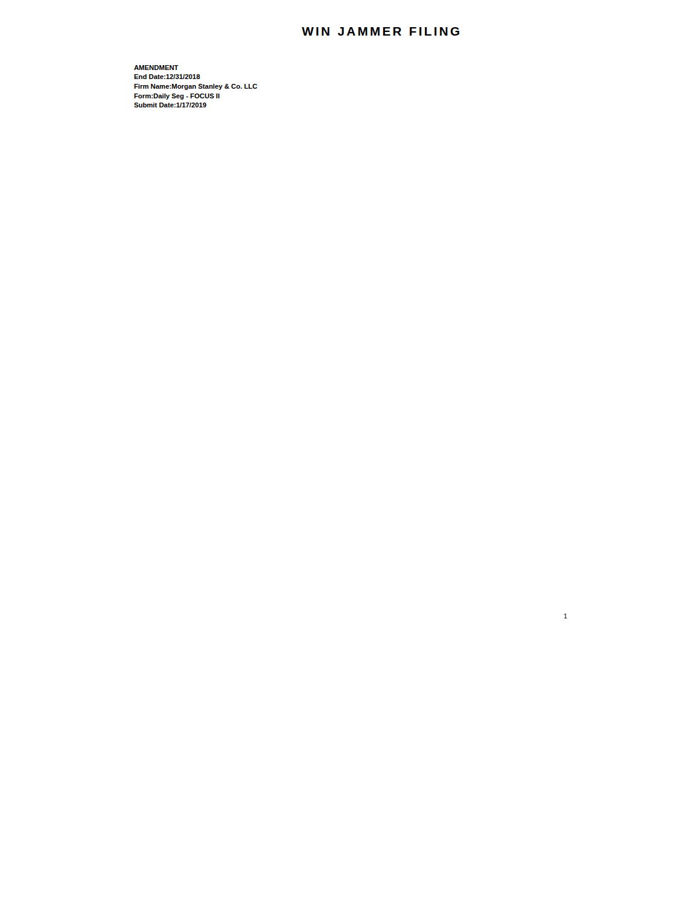WIN JAMMER FILING
AMENDMENT
End Date:12/31/2018
Firm Name:Morgan Stanley & Co. LLC
Form:Daily Seg - FOCUS II
Submit Date:1/17/2019
1